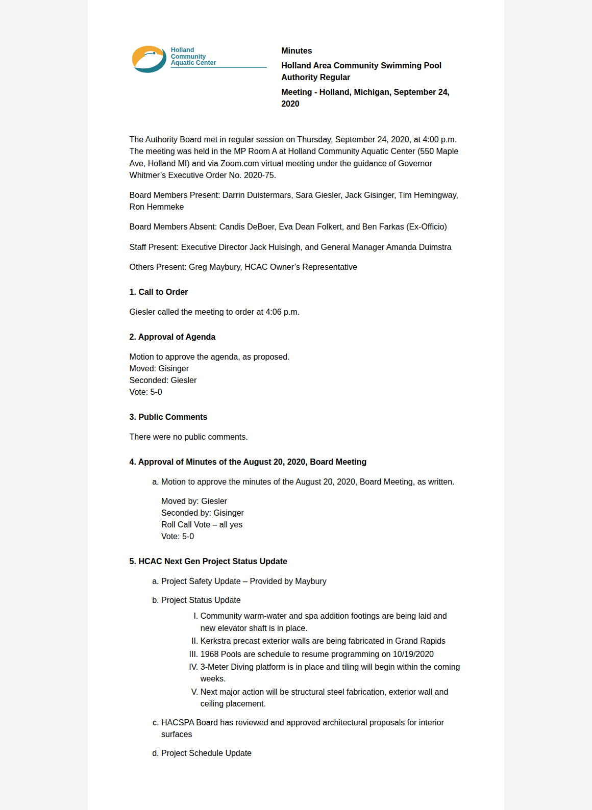Holland Community Aquatic Center Holland Community Aquatic Center
Minutes
Holland Area Community Swimming Pool Authority Regular
Meeting - Holland, Michigan, September 24, 2020
The Authority Board met in regular session on Thursday, September 24, 2020, at 4:00 p.m. The meeting was held in the MP Room A at Holland Community Aquatic Center (550 Maple Ave, Holland MI) and via Zoom.com virtual meeting under the guidance of Governor Whitmer’s Executive Order No. 2020-75.
Board Members Present: Darrin Duistermars, Sara Giesler, Jack Gisinger, Tim Hemingway, Ron Hemmeke
Board Members Absent: Candis DeBoer, Eva Dean Folkert, and Ben Farkas (Ex-Officio)
Staff Present: Executive Director Jack Huisingh, and General Manager Amanda Duimstra
Others Present: Greg Maybury, HCAC Owner’s Representative
1. Call to Order
Giesler called the meeting to order at 4:06 p.m.
2. Approval of Agenda
Motion to approve the agenda, as proposed.
Moved: Gisinger
Seconded: Giesler
Vote: 5-0
3. Public Comments
There were no public comments.
4. Approval of Minutes of the August 20, 2020, Board Meeting
Motion to approve the minutes of the August 20, 2020, Board Meeting, as written.
Moved by: Giesler Seconded by: Gisinger Roll Call Vote – all yes Vote: 5-0
5. HCAC Next Gen Project Status Update
Project Safety Update – Provided by Maybury
Project Status Update
Community warm-water and spa addition footings are being laid and new elevator shaft is in place.
Kerkstra precast exterior walls are being fabricated in Grand Rapids
1968 Pools are schedule to resume programming on 10/19/2020
3-Meter Diving platform is in place and tiling will begin within the coming weeks.
Next major action will be structural steel fabrication, exterior wall and ceiling placement.
HACSPA Board has reviewed and approved architectural proposals for interior surfaces
Project Schedule Update